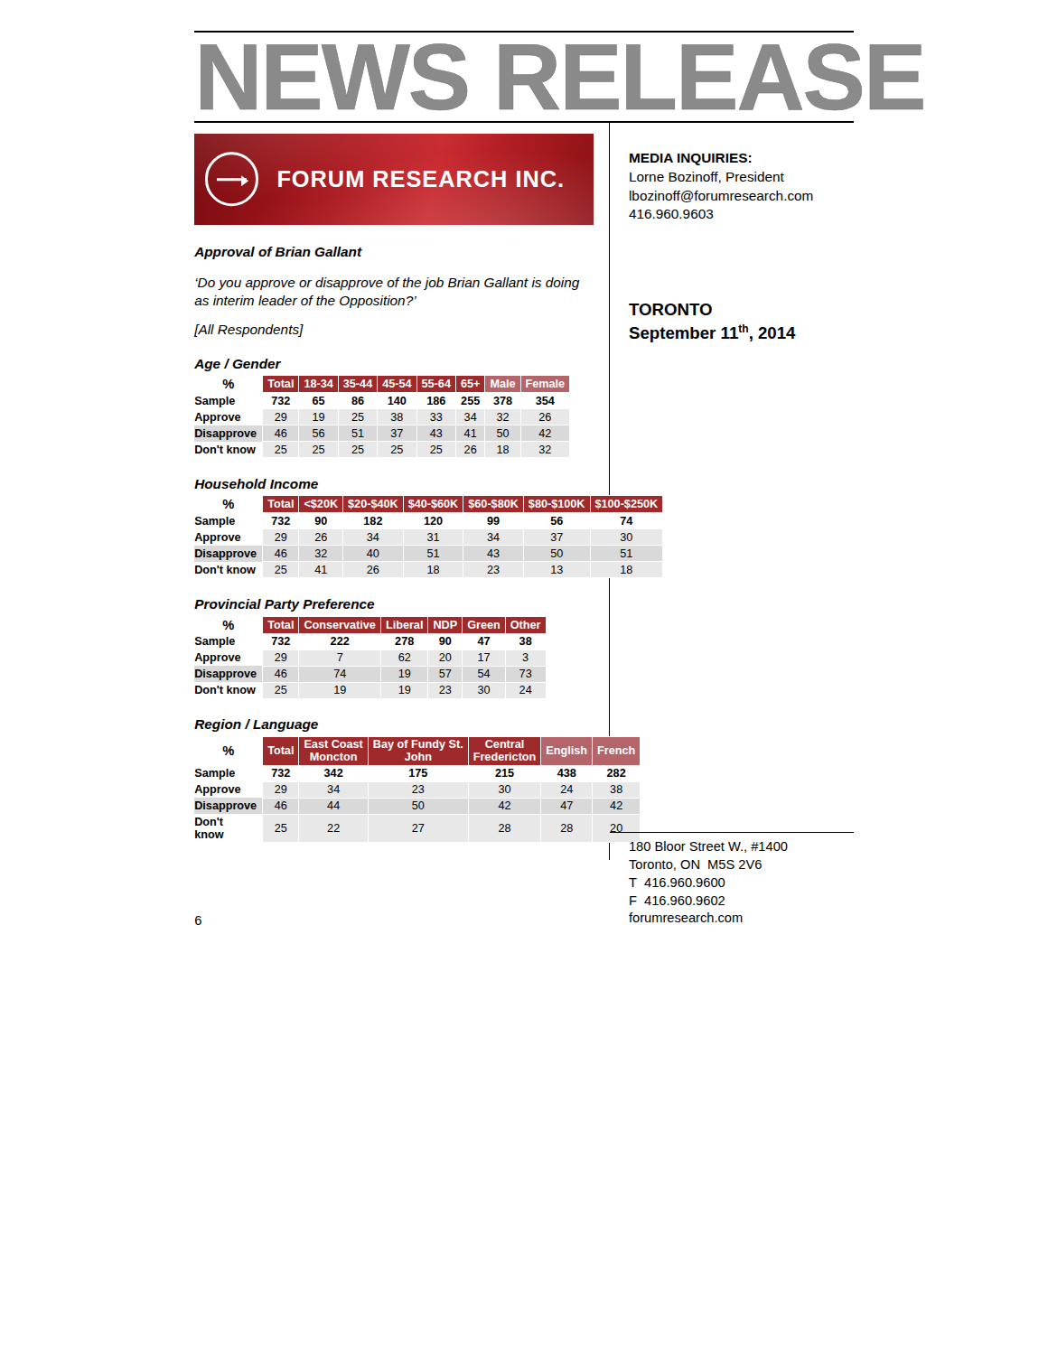NEWS RELEASE
FORUM RESEARCH INC.
Approval of Brian Gallant
‘Do you approve or disapprove of the job Brian Gallant is doing as interim leader of the Opposition?’
[All Respondents]
Age / Gender
| % | Total | 18-34 | 35-44 | 45-54 | 55-64 | 65+ | Male | Female |
| --- | --- | --- | --- | --- | --- | --- | --- | --- |
| Sample | 732 | 65 | 86 | 140 | 186 | 255 | 378 | 354 |
| Approve | 29 | 19 | 25 | 38 | 33 | 34 | 32 | 26 |
| Disapprove | 46 | 56 | 51 | 37 | 43 | 41 | 50 | 42 |
| Don't know | 25 | 25 | 25 | 25 | 25 | 26 | 18 | 32 |
Household Income
| % | Total | <$20K | $20-$40K | $40-$60K | $60-$80K | $80-$100K | $100-$250K |
| --- | --- | --- | --- | --- | --- | --- | --- |
| Sample | 732 | 90 | 182 | 120 | 99 | 56 | 74 |
| Approve | 29 | 26 | 34 | 31 | 34 | 37 | 30 |
| Disapprove | 46 | 32 | 40 | 51 | 43 | 50 | 51 |
| Don't know | 25 | 41 | 26 | 18 | 23 | 13 | 18 |
Provincial Party Preference
| % | Total | Conservative | Liberal | NDP | Green | Other |
| --- | --- | --- | --- | --- | --- | --- |
| Sample | 732 | 222 | 278 | 90 | 47 | 38 |
| Approve | 29 | 7 | 62 | 20 | 17 | 3 |
| Disapprove | 46 | 74 | 19 | 57 | 54 | 73 |
| Don't know | 25 | 19 | 19 | 23 | 30 | 24 |
Region / Language
| % | Total | East Coast Moncton | Bay of Fundy St. John | Central Fredericton | English | French |
| --- | --- | --- | --- | --- | --- | --- |
| Sample | 732 | 342 | 175 | 215 | 438 | 282 |
| Approve | 29 | 34 | 23 | 30 | 24 | 38 |
| Disapprove | 46 | 44 | 50 | 42 | 47 | 42 |
| Don't know | 25 | 22 | 27 | 28 | 28 | 20 |
MEDIA INQUIRIES:
Lorne Bozinoff, President
lbozinoff@forumresearch.com
416.960.9603
TORONTO
September 11th, 2014
6
180 Bloor Street W., #1400
Toronto, ON M5S 2V6
T 416.960.9600
F 416.960.9602
forumresearch.com